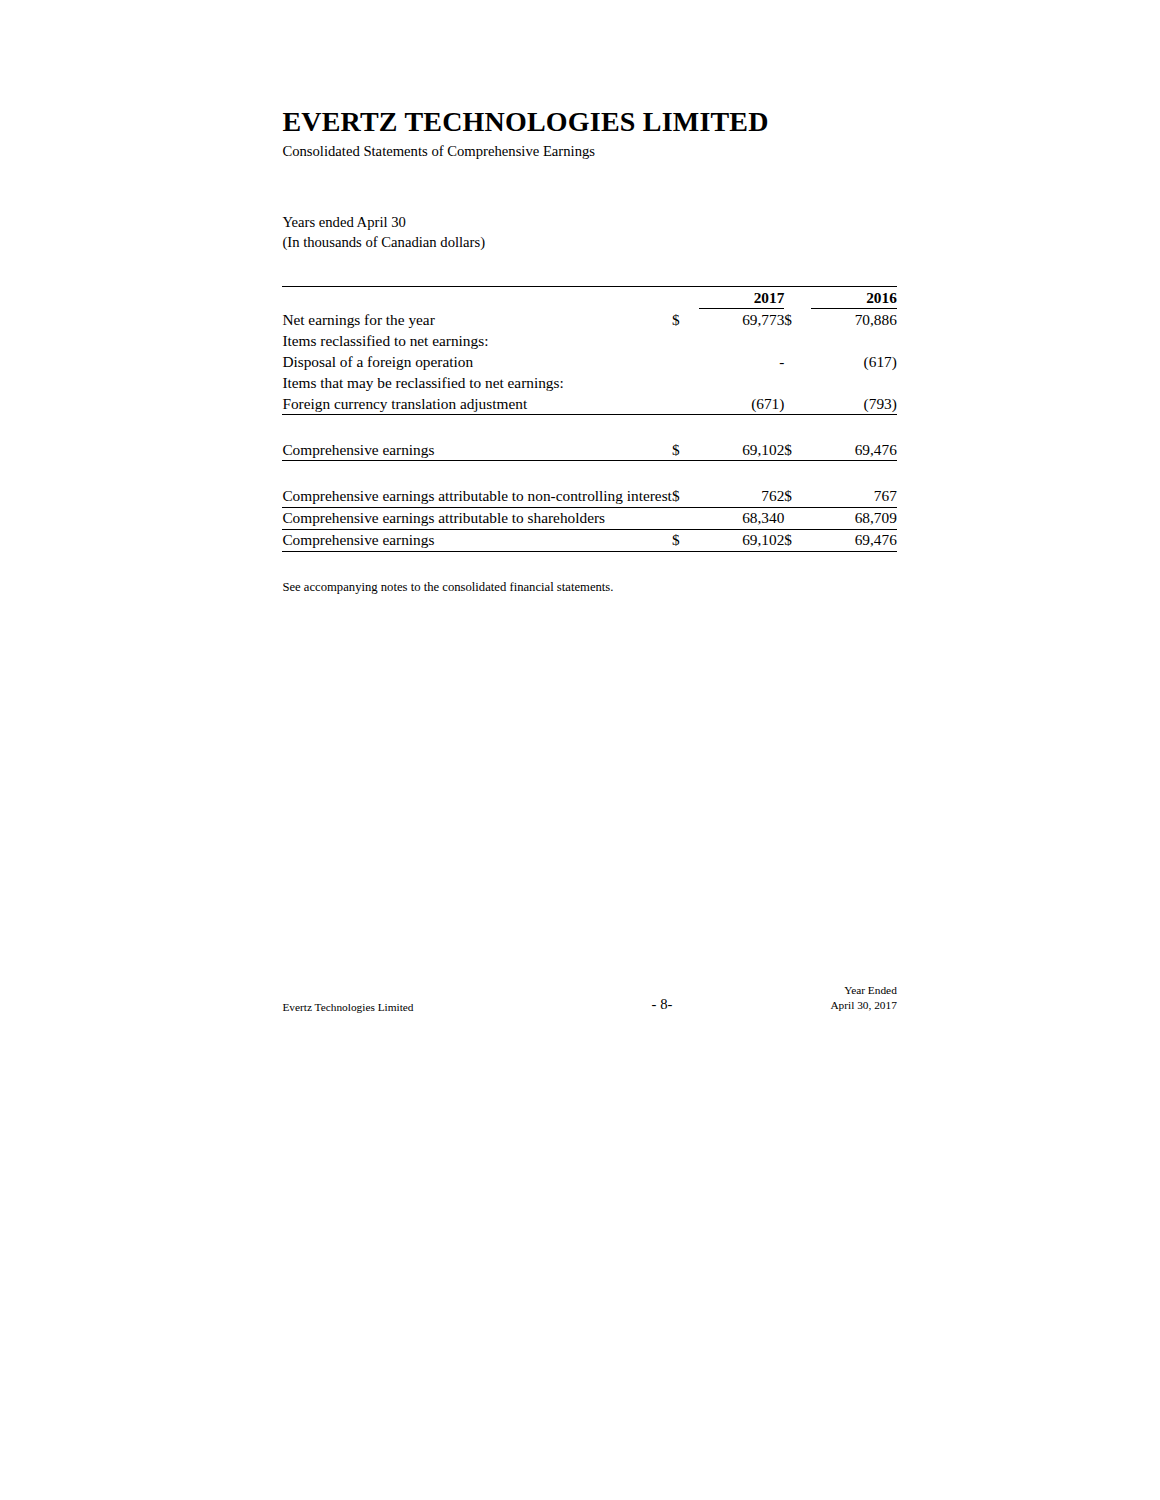EVERTZ TECHNOLOGIES LIMITED
Consolidated Statements of Comprehensive Earnings
Years ended April 30
(In thousands of Canadian dollars)
| | | 2017 | | 2016 |
| Net earnings for the year | $ | 69,773 | $ | 70,886 |
| Items reclassified to net earnings: | | | | |
| Disposal of a foreign operation | | - | | (617) |
| Items that may be reclassified to net earnings: | | | | |
| Foreign currency translation adjustment | | (671) | | (793) |
| Comprehensive earnings | $ | 69,102 | $ | 69,476 |
| Comprehensive earnings attributable to non-controlling interest | $ | 762 | $ | 767 |
| Comprehensive earnings attributable to shareholders | | 68,340 | | 68,709 |
| Comprehensive earnings | $ | 69,102 | $ | 69,476 |
See accompanying notes to the consolidated financial statements.
Evertz Technologies Limited
- 8-
Year Ended
April 30, 2017